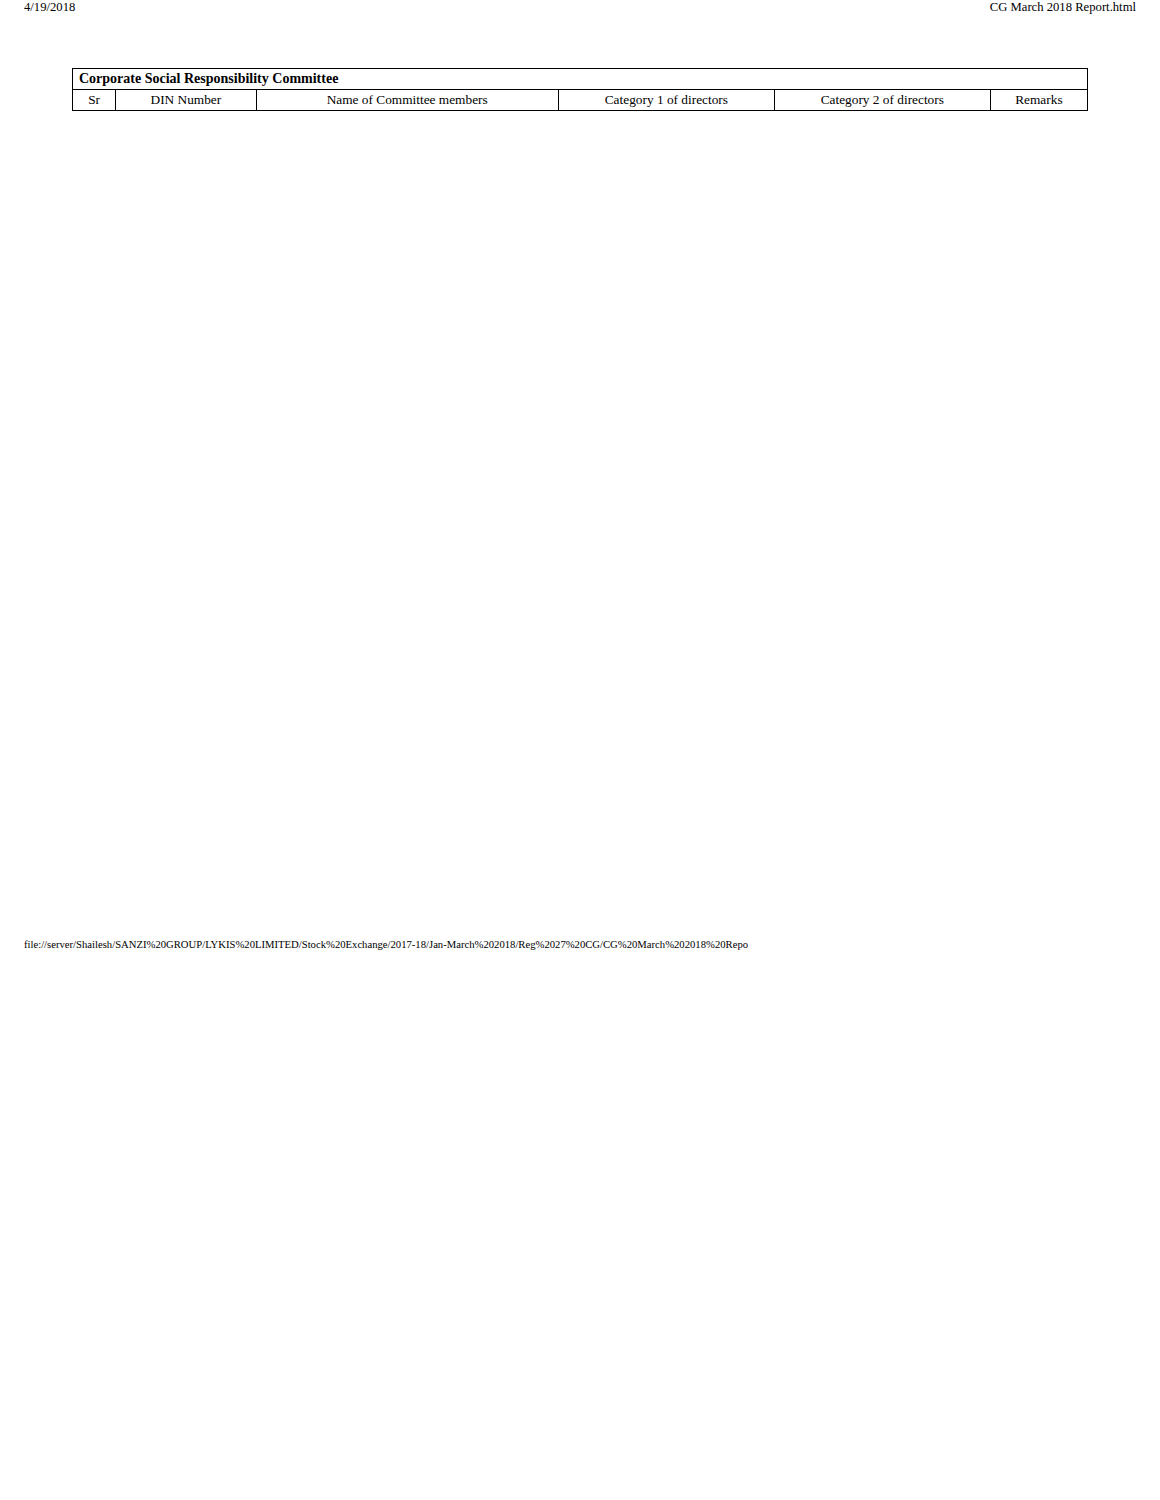4/19/2018 CG March 2018 Report.html
| Corporate Social Responsibility Committee |
| --- |
| Sr | DIN Number | Name of Committee members | Category 1 of directors | Category 2 of directors | Remarks |
file://server/Shailesh/SANZI%20GROUP/LYKIS%20LIMITED/Stock%20Exchange/2017-18/Jan-March%202018/Reg%2027%20CG/CG%20March%202018%20Repo